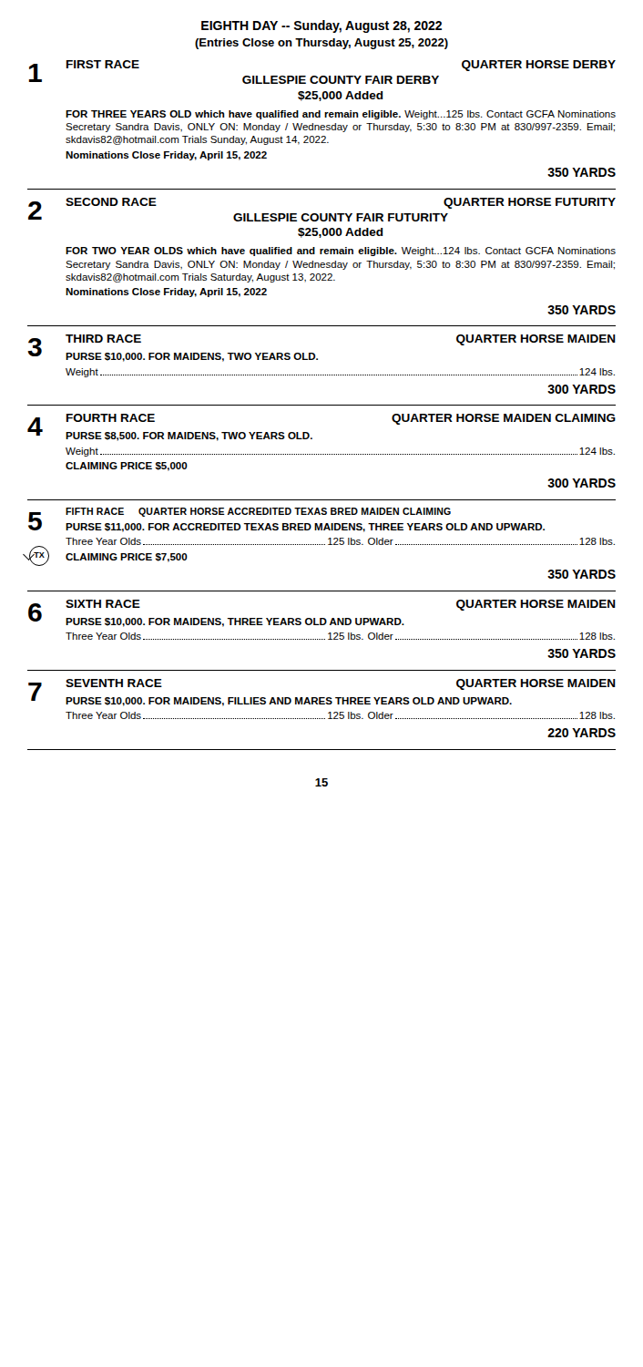EIGHTH DAY -- Sunday, August 28, 2022
(Entries Close on Thursday, August 25, 2022)
1
FIRST RACE QUARTER HORSE DERBY
GILLESPIE COUNTY FAIR DERBY
$25,000 Added
FOR THREE YEARS OLD which have qualified and remain eligible. Weight...125 lbs. Contact GCFA Nominations Secretary Sandra Davis, ONLY ON: Monday / Wednesday or Thursday, 5:30 to 8:30 PM at 830/997-2359. Email; skdavis82@hotmail.com Trials Sunday, August 14, 2022.
Nominations Close Friday, April 15, 2022
350 YARDS
2
SECOND RACE QUARTER HORSE FUTURITY
GILLESPIE COUNTY FAIR FUTURITY
$25,000 Added
FOR TWO YEAR OLDS which have qualified and remain eligible. Weight...124 lbs. Contact GCFA Nominations Secretary Sandra Davis, ONLY ON: Monday / Wednesday or Thursday, 5:30 to 8:30 PM at 830/997-2359. Email; skdavis82@hotmail.com Trials Saturday, August 13, 2022.
Nominations Close Friday, April 15, 2022
350 YARDS
3
THIRD RACE QUARTER HORSE MAIDEN
PURSE $10,000. FOR MAIDENS, TWO YEARS OLD.
Weight 124 lbs.
300 YARDS
4
FOURTH RACE QUARTER HORSE MAIDEN CLAIMING
PURSE $8,500. FOR MAIDENS, TWO YEARS OLD.
Weight 124 lbs.
CLAIMING PRICE $5,000
300 YARDS
5
TX
FIFTH RACE QUARTER HORSE ACCREDITED TEXAS BRED MAIDEN CLAIMING
PURSE $11,000. FOR ACCREDITED TEXAS BRED MAIDENS, THREE YEARS OLD AND UPWARD.
Three Year Olds 125 lbs. Older 128 lbs.
CLAIMING PRICE $7,500
350 YARDS
6
SIXTH RACE QUARTER HORSE MAIDEN
PURSE $10,000. FOR MAIDENS, THREE YEARS OLD AND UPWARD.
Three Year Olds 125 lbs. Older 128 lbs.
350 YARDS
7
SEVENTH RACE QUARTER HORSE MAIDEN
PURSE $10,000. FOR MAIDENS, FILLIES AND MARES THREE YEARS OLD AND UPWARD.
Three Year Olds 125 lbs. Older 128 lbs.
220 YARDS
15